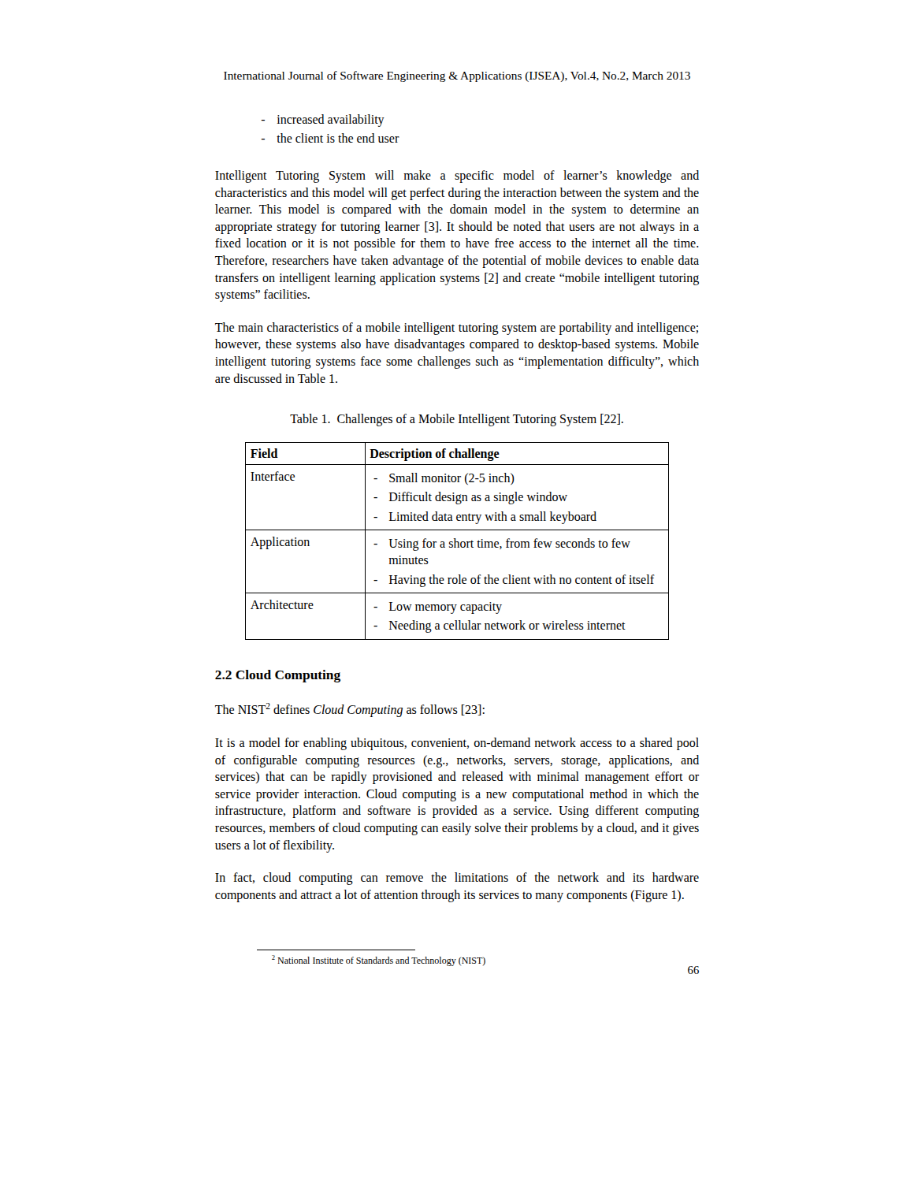International Journal of Software Engineering & Applications (IJSEA), Vol.4, No.2, March 2013
increased availability
the client is the end user
Intelligent Tutoring System will make a specific model of learner’s knowledge and characteristics and this model will get perfect during the interaction between the system and the learner. This model is compared with the domain model in the system to determine an appropriate strategy for tutoring learner [3]. It should be noted that users are not always in a fixed location or it is not possible for them to have free access to the internet all the time. Therefore, researchers have taken advantage of the potential of mobile devices to enable data transfers on intelligent learning application systems [2] and create “mobile intelligent tutoring systems” facilities.
The main characteristics of a mobile intelligent tutoring system are portability and intelligence; however, these systems also have disadvantages compared to desktop-based systems. Mobile intelligent tutoring systems face some challenges such as “implementation difficulty”, which are discussed in Table 1.
Table 1. Challenges of a Mobile Intelligent Tutoring System [22].
| Field | Description of challenge |
| --- | --- |
| Interface | Small monitor (2-5 inch) Difficult design as a single window Limited data entry with a small keyboard |
| Application | Using for a short time, from few seconds to few minutes Having the role of the client with no content of itself |
| Architecture | Low memory capacity Needing a cellular network or wireless internet |
2.2 Cloud Computing
The NIST2 defines Cloud Computing as follows [23]:
It is a model for enabling ubiquitous, convenient, on-demand network access to a shared pool of configurable computing resources (e.g., networks, servers, storage, applications, and services) that can be rapidly provisioned and released with minimal management effort or service provider interaction. Cloud computing is a new computational method in which the infrastructure, platform and software is provided as a service. Using different computing resources, members of cloud computing can easily solve their problems by a cloud, and it gives users a lot of flexibility.
In fact, cloud computing can remove the limitations of the network and its hardware components and attract a lot of attention through its services to many components (Figure 1).
2 National Institute of Standards and Technology (NIST)
66